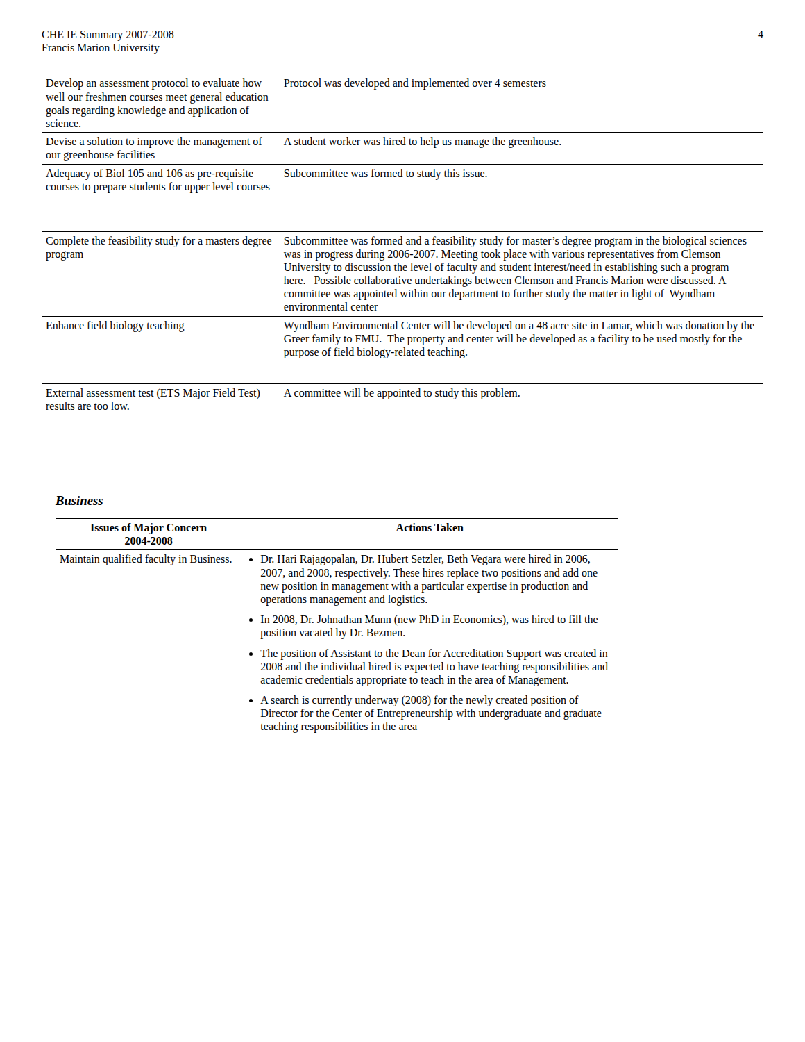CHE IE Summary 2007-2008
Francis Marion University
4
| Develop an assessment protocol to evaluate how well our freshmen courses meet general education goals regarding knowledge and application of science. | Protocol was developed and implemented over 4 semesters |
| Devise a solution to improve the management of our greenhouse facilities | A student worker was hired to help us manage the greenhouse. |
| Adequacy of Biol 105 and 106 as pre-requisite courses to prepare students for upper level courses | Subcommittee was formed to study this issue. |
| Complete the feasibility study for a masters degree program | Subcommittee was formed and a feasibility study for master’s degree program in the biological sciences was in progress during 2006-2007. Meeting took place with various representatives from Clemson University to discussion the level of faculty and student interest/need in establishing such a program here. Possible collaborative undertakings between Clemson and Francis Marion were discussed. A committee was appointed within our department to further study the matter in light of Wyndham environmental center |
| Enhance field biology teaching | Wyndham Environmental Center will be developed on a 48 acre site in Lamar, which was donation by the Greer family to FMU. The property and center will be developed as a facility to be used mostly for the purpose of field biology-related teaching. |
| External assessment test (ETS Major Field Test) results are too low. | A committee will be appointed to study this problem. |
Business
| Issues of Major Concern 2004-2008 | Actions Taken |
| --- | --- |
| Maintain qualified faculty in Business. | Dr. Hari Rajagopalan, Dr. Hubert Setzler, Beth Vegara were hired in 2006, 2007, and 2008, respectively. These hires replace two positions and add one new position in management with a particular expertise in production and operations management and logistics. In 2008, Dr. Johnathan Munn (new PhD in Economics), was hired to fill the position vacated by Dr. Bezmen. The position of Assistant to the Dean for Accreditation Support was created in 2008 and the individual hired is expected to have teaching responsibilities and academic credentials appropriate to teach in the area of Management. A search is currently underway (2008) for the newly created position of Director for the Center of Entrepreneurship with undergraduate and graduate teaching responsibilities in the area |